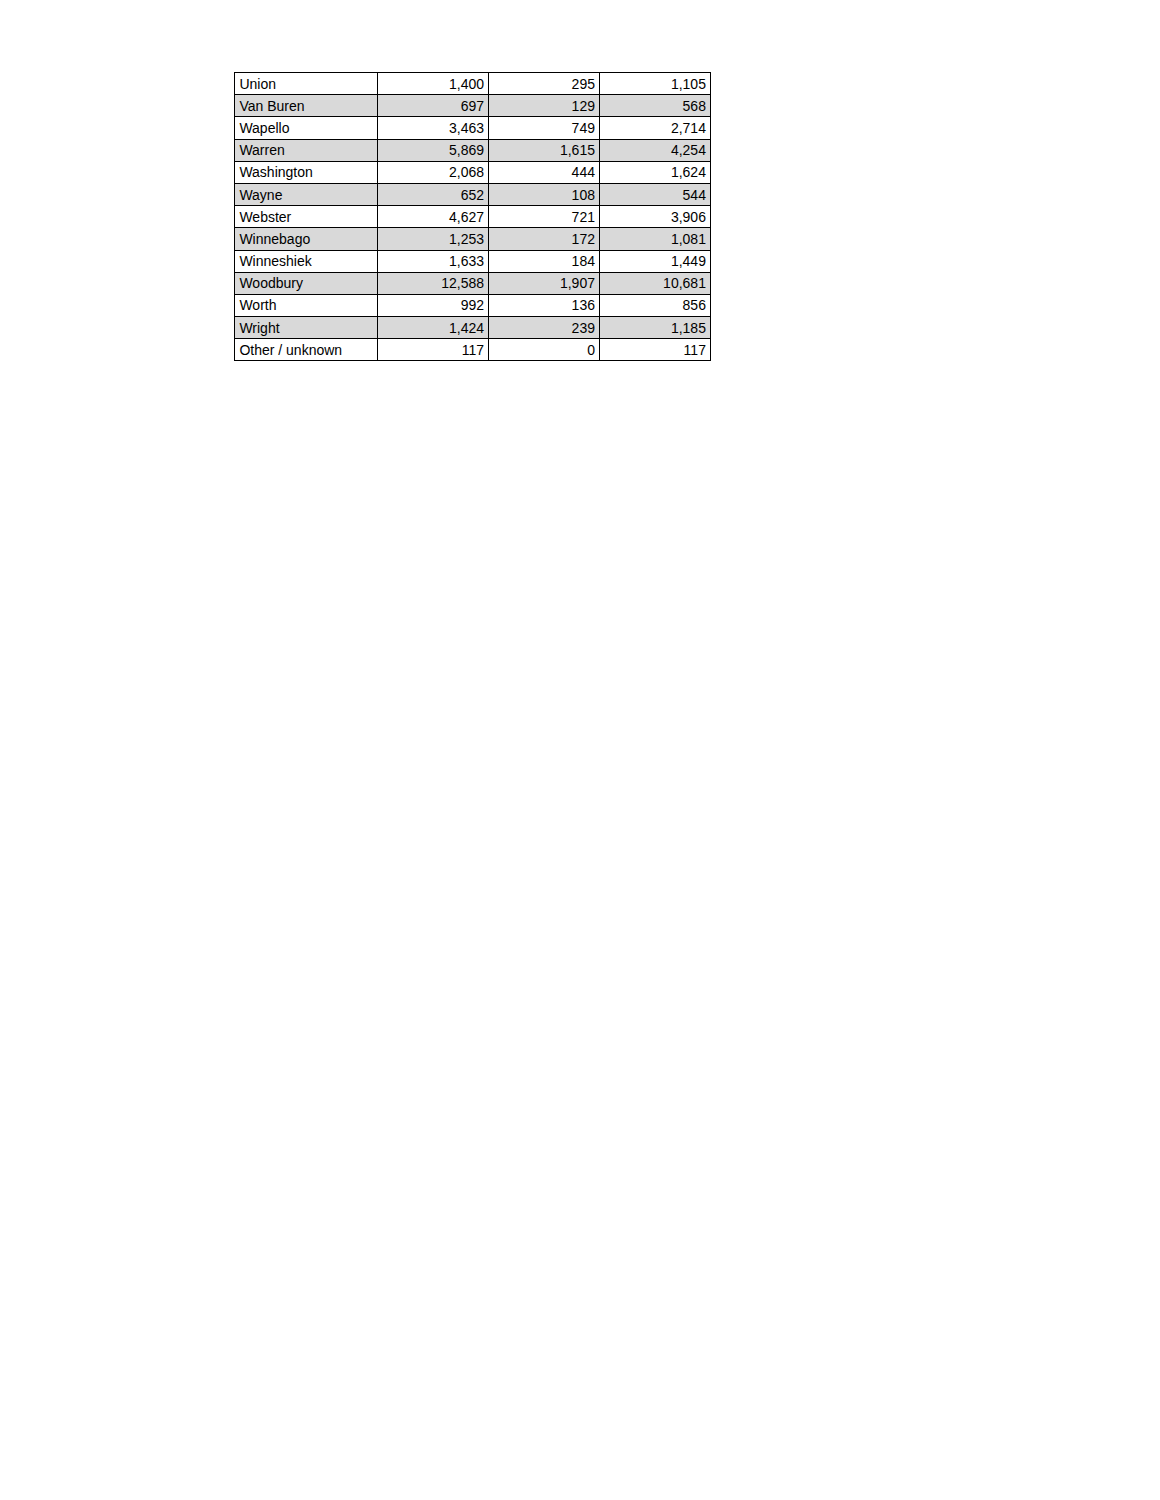| Union | 1,400 | 295 | 1,105 |
| Van Buren | 697 | 129 | 568 |
| Wapello | 3,463 | 749 | 2,714 |
| Warren | 5,869 | 1,615 | 4,254 |
| Washington | 2,068 | 444 | 1,624 |
| Wayne | 652 | 108 | 544 |
| Webster | 4,627 | 721 | 3,906 |
| Winnebago | 1,253 | 172 | 1,081 |
| Winneshiek | 1,633 | 184 | 1,449 |
| Woodbury | 12,588 | 1,907 | 10,681 |
| Worth | 992 | 136 | 856 |
| Wright | 1,424 | 239 | 1,185 |
| Other / unknown | 117 | 0 | 117 |